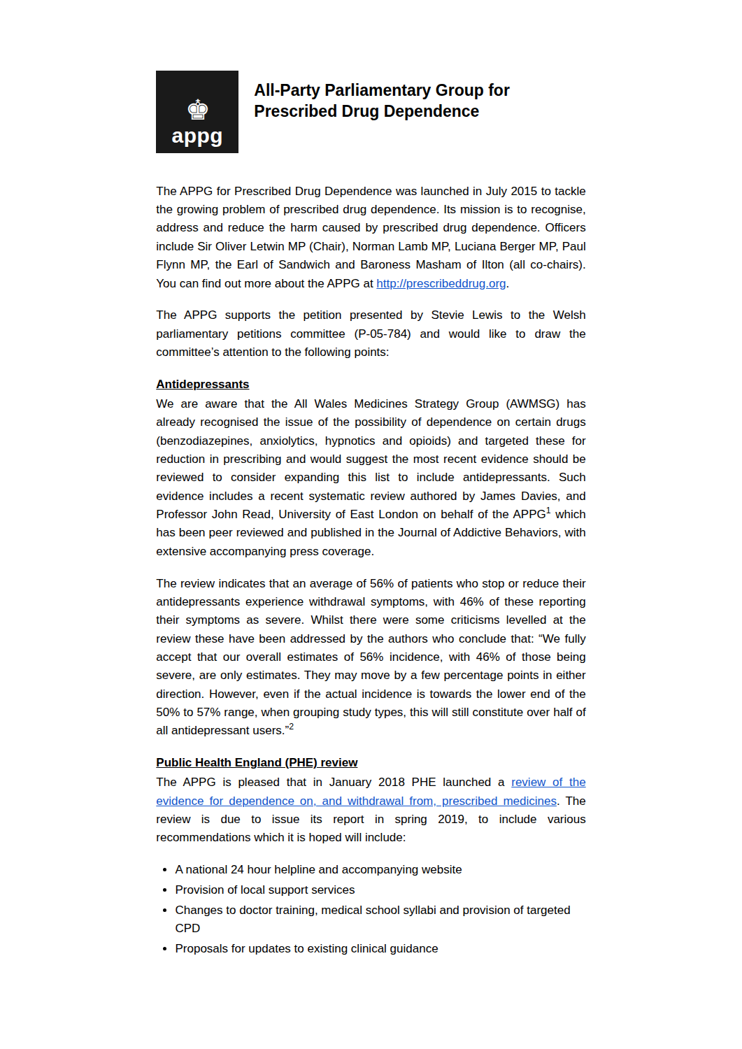♚ appg
All-Party Parliamentary Group for
Prescribed Drug Dependence
The APPG for Prescribed Drug Dependence was launched in July 2015 to tackle the growing problem of prescribed drug dependence. Its mission is to recognise, address and reduce the harm caused by prescribed drug dependence. Officers include Sir Oliver Letwin MP (Chair), Norman Lamb MP, Luciana Berger MP, Paul Flynn MP, the Earl of Sandwich and Baroness Masham of Ilton (all co-chairs). You can find out more about the APPG at http://prescribeddrug.org.
The APPG supports the petition presented by Stevie Lewis to the Welsh parliamentary petitions committee (P-05-784) and would like to draw the committee’s attention to the following points:
Antidepressants
We are aware that the All Wales Medicines Strategy Group (AWMSG) has already recognised the issue of the possibility of dependence on certain drugs (benzodiazepines, anxiolytics, hypnotics and opioids) and targeted these for reduction in prescribing and would suggest the most recent evidence should be reviewed to consider expanding this list to include antidepressants. Such evidence includes a recent systematic review authored by James Davies, and Professor John Read, University of East London on behalf of the APPG1 which has been peer reviewed and published in the Journal of Addictive Behaviors, with extensive accompanying press coverage.
The review indicates that an average of 56% of patients who stop or reduce their antidepressants experience withdrawal symptoms, with 46% of these reporting their symptoms as severe. Whilst there were some criticisms levelled at the review these have been addressed by the authors who conclude that: “We fully accept that our overall estimates of 56% incidence, with 46% of those being severe, are only estimates. They may move by a few percentage points in either direction. However, even if the actual incidence is towards the lower end of the 50% to 57% range, when grouping study types, this will still constitute over half of all antidepressant users.”2
Public Health England (PHE) review
The APPG is pleased that in January 2018 PHE launched a review of the evidence for dependence on, and withdrawal from, prescribed medicines. The review is due to issue its report in spring 2019, to include various recommendations which it is hoped will include:
A national 24 hour helpline and accompanying website
Provision of local support services
Changes to doctor training, medical school syllabi and provision of targeted CPD
Proposals for updates to existing clinical guidance